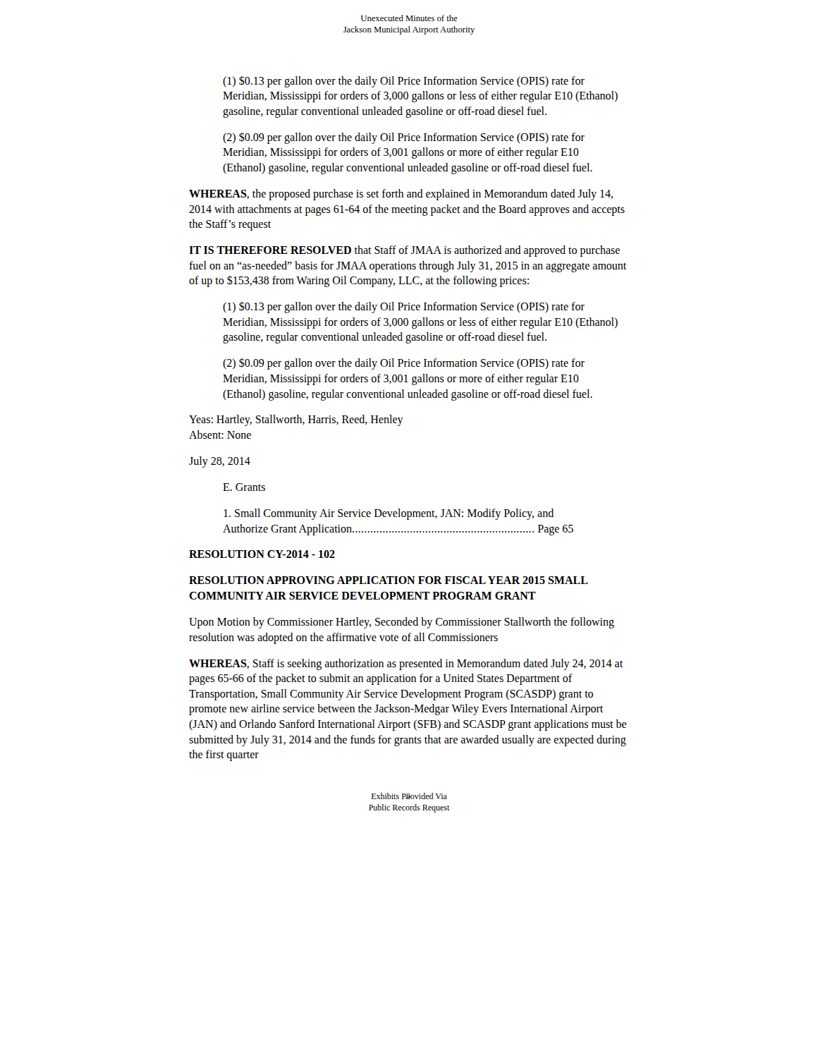Unexecuted Minutes of the
Jackson Municipal Airport Authority
(1) $0.13 per gallon over the daily Oil Price Information Service (OPIS) rate for Meridian, Mississippi for orders of 3,000 gallons or less of either regular E10 (Ethanol) gasoline, regular conventional unleaded gasoline or off-road diesel fuel.
(2) $0.09 per gallon over the daily Oil Price Information Service (OPIS) rate for Meridian, Mississippi for orders of 3,001 gallons or more of either regular E10 (Ethanol) gasoline, regular conventional unleaded gasoline or off-road diesel fuel.
WHEREAS, the proposed purchase is set forth and explained in Memorandum dated July 14, 2014 with attachments at pages 61-64 of the meeting packet and the Board approves and accepts the Staff’s request
IT IS THEREFORE RESOLVED that Staff of JMAA is authorized and approved to purchase fuel on an “as-needed” basis for JMAA operations through July 31, 2015 in an aggregate amount of up to $153,438 from Waring Oil Company, LLC, at the following prices:
(1) $0.13 per gallon over the daily Oil Price Information Service (OPIS) rate for Meridian, Mississippi for orders of 3,000 gallons or less of either regular E10 (Ethanol) gasoline, regular conventional unleaded gasoline or off-road diesel fuel.
(2) $0.09 per gallon over the daily Oil Price Information Service (OPIS) rate for Meridian, Mississippi for orders of 3,001 gallons or more of either regular E10 (Ethanol) gasoline, regular conventional unleaded gasoline or off-road diesel fuel.
Yeas: Hartley, Stallworth, Harris, Reed, Henley
Absent: None
July 28, 2014
E. Grants
1. Small Community Air Service Development, JAN: Modify Policy, and
Authorize Grant Application............................................................ Page 65
RESOLUTION CY-2014 - 102
RESOLUTION APPROVING APPLICATION FOR FISCAL YEAR 2015 SMALL COMMUNITY AIR SERVICE DEVELOPMENT PROGRAM GRANT
Upon Motion by Commissioner Hartley, Seconded by Commissioner Stallworth the following resolution was adopted on the affirmative vote of all Commissioners
WHEREAS, Staff is seeking authorization as presented in Memorandum dated July 24, 2014 at pages 65-66 of the packet to submit an application for a United States Department of Transportation, Small Community Air Service Development Program (SCASDP) grant to promote new airline service between the Jackson-Medgar Wiley Evers International Airport (JAN) and Orlando Sanford International Airport (SFB) and SCASDP grant applications must be submitted by July 31, 2014 and the funds for grants that are awarded usually are expected during the first quarter
Exhibits P8ovided Via
Public Records Request